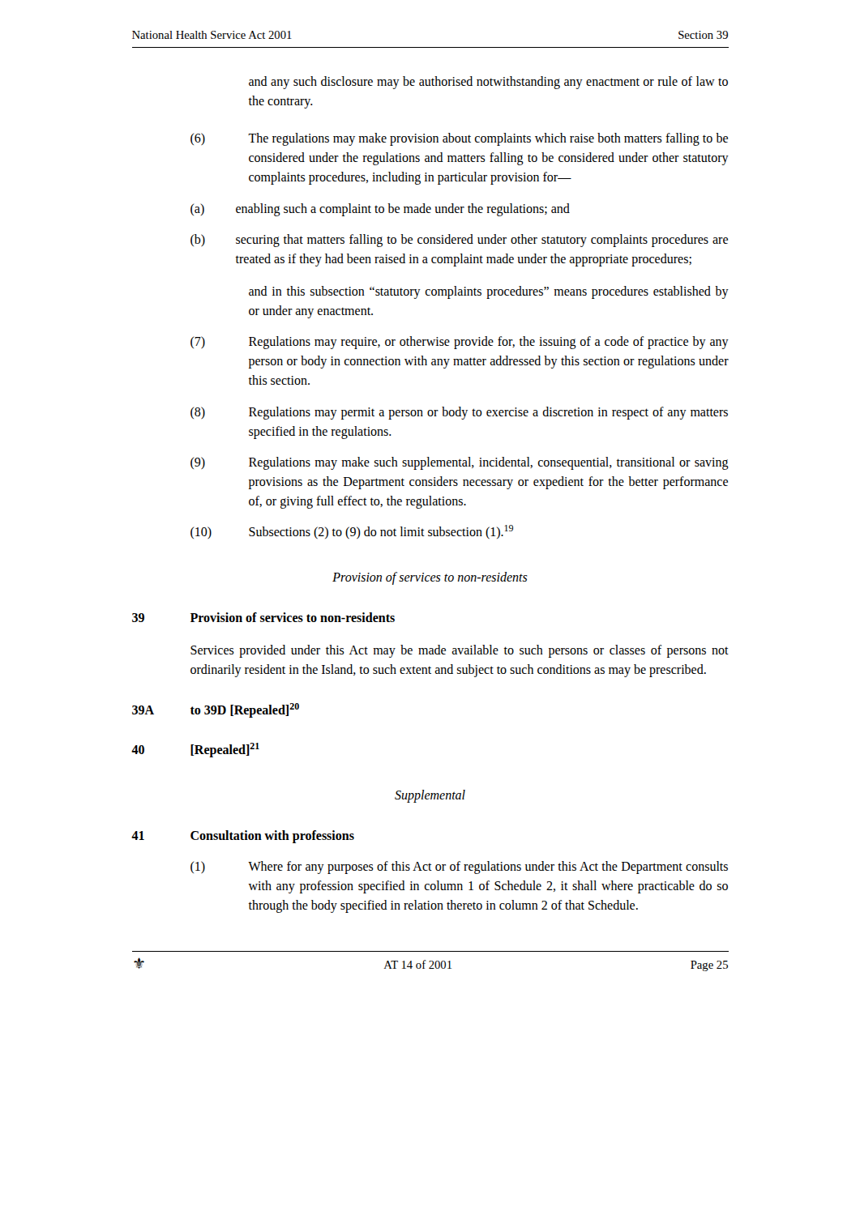National Health Service Act 2001
Section 39
and any such disclosure may be authorised notwithstanding any enactment or rule of law to the contrary.
(6)
The regulations may make provision about complaints which raise both matters falling to be considered under the regulations and matters falling to be considered under other statutory complaints procedures, including in particular provision for—
(a)
enabling such a complaint to be made under the regulations; and
(b)
securing that matters falling to be considered under other statutory complaints procedures are treated as if they had been raised in a complaint made under the appropriate procedures;
and in this subsection “statutory complaints procedures” means procedures established by or under any enactment.
(7)
Regulations may require, or otherwise provide for, the issuing of a code of practice by any person or body in connection with any matter addressed by this section or regulations under this section.
(8)
Regulations may permit a person or body to exercise a discretion in respect of any matters specified in the regulations.
(9)
Regulations may make such supplemental, incidental, consequential, transitional or saving provisions as the Department considers necessary or expedient for the better performance of, or giving full effect to, the regulations.
(10)
Subsections (2) to (9) do not limit subsection (1).19
Provision of services to non-residents
39 Provision of services to non-residents
Services provided under this Act may be made available to such persons or classes of persons not ordinarily resident in the Island, to such extent and subject to such conditions as may be prescribed.
39A to 39D [Repealed]20
40 [Repealed]21
Supplemental
41 Consultation with professions
(1)
Where for any purposes of this Act or of regulations under this Act the Department consults with any profession specified in column 1 of Schedule 2, it shall where practicable do so through the body specified in relation thereto in column 2 of that Schedule.
⚜
AT 14 of 2001
Page 25